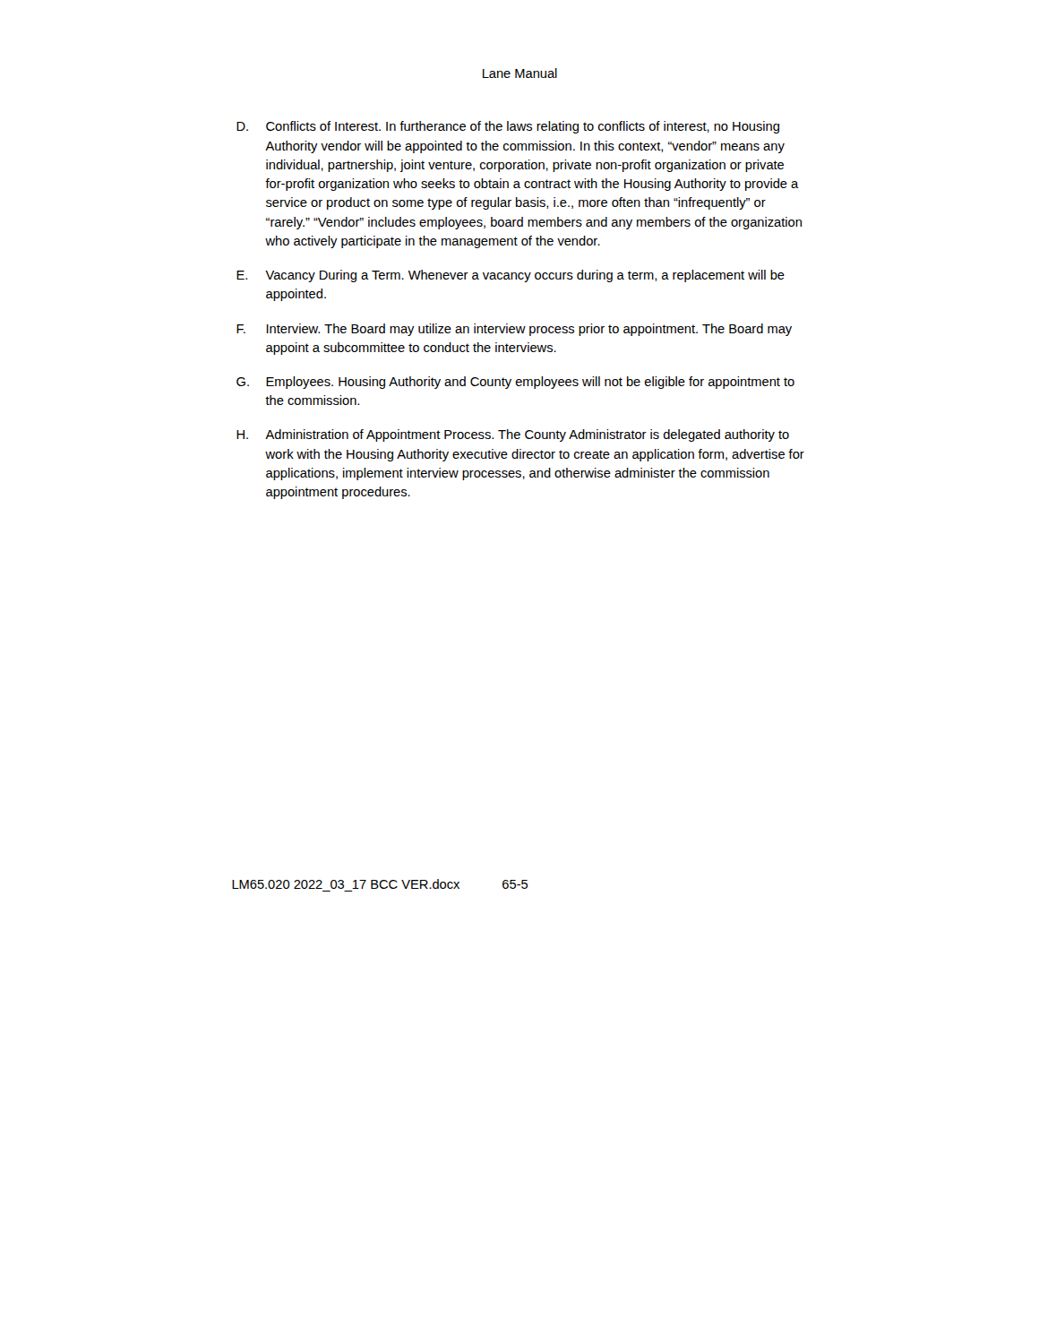Lane Manual
D. Conflicts of Interest. In furtherance of the laws relating to conflicts of interest, no Housing Authority vendor will be appointed to the commission. In this context, “vendor” means any individual, partnership, joint venture, corporation, private non-profit organization or private for-profit organization who seeks to obtain a contract with the Housing Authority to provide a service or product on some type of regular basis, i.e., more often than “infrequently” or “rarely.” “Vendor” includes employees, board members and any members of the organization who actively participate in the management of the vendor.
E. Vacancy During a Term. Whenever a vacancy occurs during a term, a replacement will be appointed.
F. Interview. The Board may utilize an interview process prior to appointment. The Board may appoint a subcommittee to conduct the interviews.
G. Employees. Housing Authority and County employees will not be eligible for appointment to the commission.
H. Administration of Appointment Process. The County Administrator is delegated authority to work with the Housing Authority executive director to create an application form, advertise for applications, implement interview processes, and otherwise administer the commission appointment procedures.
LM65.020 2022_03_17 BCC VER.docx 65-5